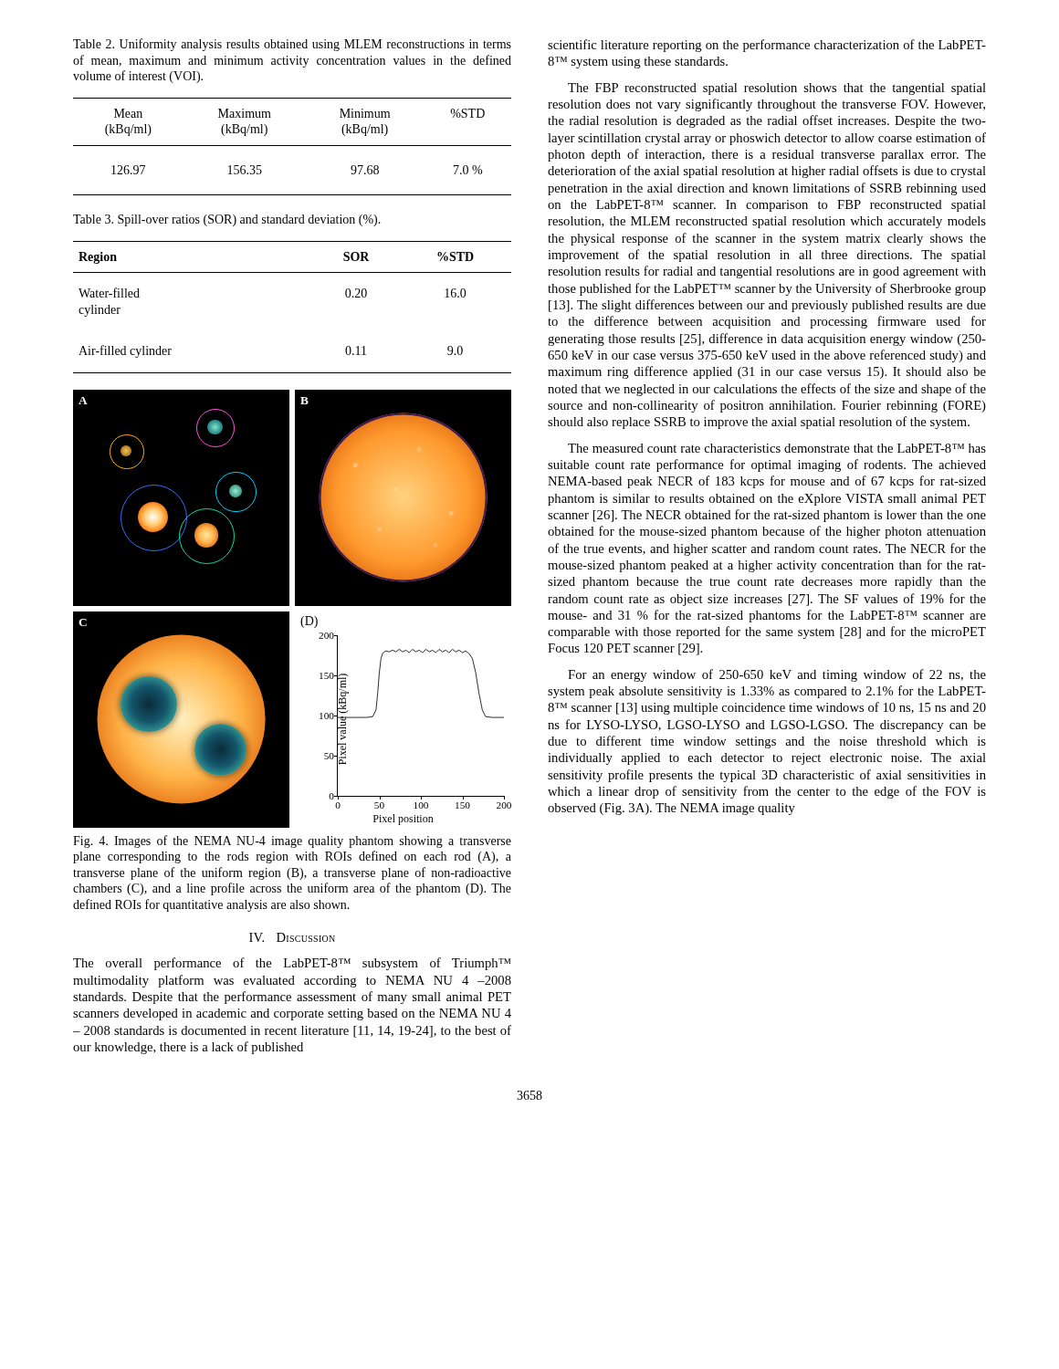Table 2. Uniformity analysis results obtained using MLEM reconstructions in terms of mean, maximum and minimum activity concentration values in the defined volume of interest (VOI).
| Mean (kBq/ml) | Maximum (kBq/ml) | Minimum (kBq/ml) | %STD |
| --- | --- | --- | --- |
| 126.97 | 156.35 | 97.68 | 7.0 % |
Table 3. Spill-over ratios (SOR) and standard deviation (%).
| Region | SOR | %STD |
| --- | --- | --- |
| Water-filled cylinder | 0.20 | 16.0 |
| Air-filled cylinder | 0.11 | 9.0 |
A
B
C
(D)
Pixel value (kBq/ml)
200
150
100
50
0
0
50
100
150
200
Pixel position
Fig. 4. Images of the NEMA NU-4 image quality phantom showing a transverse plane corresponding to the rods region with ROIs defined on each rod (A), a transverse plane of the uniform region (B), a transverse plane of non-radioactive chambers (C), and a line profile across the uniform area of the phantom (D). The defined ROIs for quantitative analysis are also shown.
IV. Discussion
The overall performance of the LabPET-8™ subsystem of Triumph™ multimodality platform was evaluated according to NEMA NU 4 –2008 standards. Despite that the performance assessment of many small animal PET scanners developed in academic and corporate setting based on the NEMA NU 4 – 2008 standards is documented in recent literature [11, 14, 19-24], to the best of our knowledge, there is a lack of published
scientific literature reporting on the performance characterization of the LabPET-8™ system using these standards.
The FBP reconstructed spatial resolution shows that the tangential spatial resolution does not vary significantly throughout the transverse FOV. However, the radial resolution is degraded as the radial offset increases. Despite the two-layer scintillation crystal array or phoswich detector to allow coarse estimation of photon depth of interaction, there is a residual transverse parallax error. The deterioration of the axial spatial resolution at higher radial offsets is due to crystal penetration in the axial direction and known limitations of SSRB rebinning used on the LabPET-8™ scanner. In comparison to FBP reconstructed spatial resolution, the MLEM reconstructed spatial resolution which accurately models the physical response of the scanner in the system matrix clearly shows the improvement of the spatial resolution in all three directions. The spatial resolution results for radial and tangential resolutions are in good agreement with those published for the LabPET™ scanner by the University of Sherbrooke group [13]. The slight differences between our and previously published results are due to the difference between acquisition and processing firmware used for generating those results [25], difference in data acquisition energy window (250-650 keV in our case versus 375-650 keV used in the above referenced study) and maximum ring difference applied (31 in our case versus 15). It should also be noted that we neglected in our calculations the effects of the size and shape of the source and non-collinearity of positron annihilation. Fourier rebinning (FORE) should also replace SSRB to improve the axial spatial resolution of the system.
The measured count rate characteristics demonstrate that the LabPET-8™ has suitable count rate performance for optimal imaging of rodents. The achieved NEMA-based peak NECR of 183 kcps for mouse and of 67 kcps for rat-sized phantom is similar to results obtained on the eXplore VISTA small animal PET scanner [26]. The NECR obtained for the rat-sized phantom is lower than the one obtained for the mouse-sized phantom because of the higher photon attenuation of the true events, and higher scatter and random count rates. The NECR for the mouse-sized phantom peaked at a higher activity concentration than for the rat-sized phantom because the true count rate decreases more rapidly than the random count rate as object size increases [27]. The SF values of 19% for the mouse- and 31 % for the rat-sized phantoms for the LabPET-8™ scanner are comparable with those reported for the same system [28] and for the microPET Focus 120 PET scanner [29].
For an energy window of 250-650 keV and timing window of 22 ns, the system peak absolute sensitivity is 1.33% as compared to 2.1% for the LabPET-8™ scanner [13] using multiple coincidence time windows of 10 ns, 15 ns and 20 ns for LYSO-LYSO, LGSO-LYSO and LGSO-LGSO. The discrepancy can be due to different time window settings and the noise threshold which is individually applied to each detector to reject electronic noise. The axial sensitivity profile presents the typical 3D characteristic of axial sensitivities in which a linear drop of sensitivity from the center to the edge of the FOV is observed (Fig. 3A). The NEMA image quality
3658